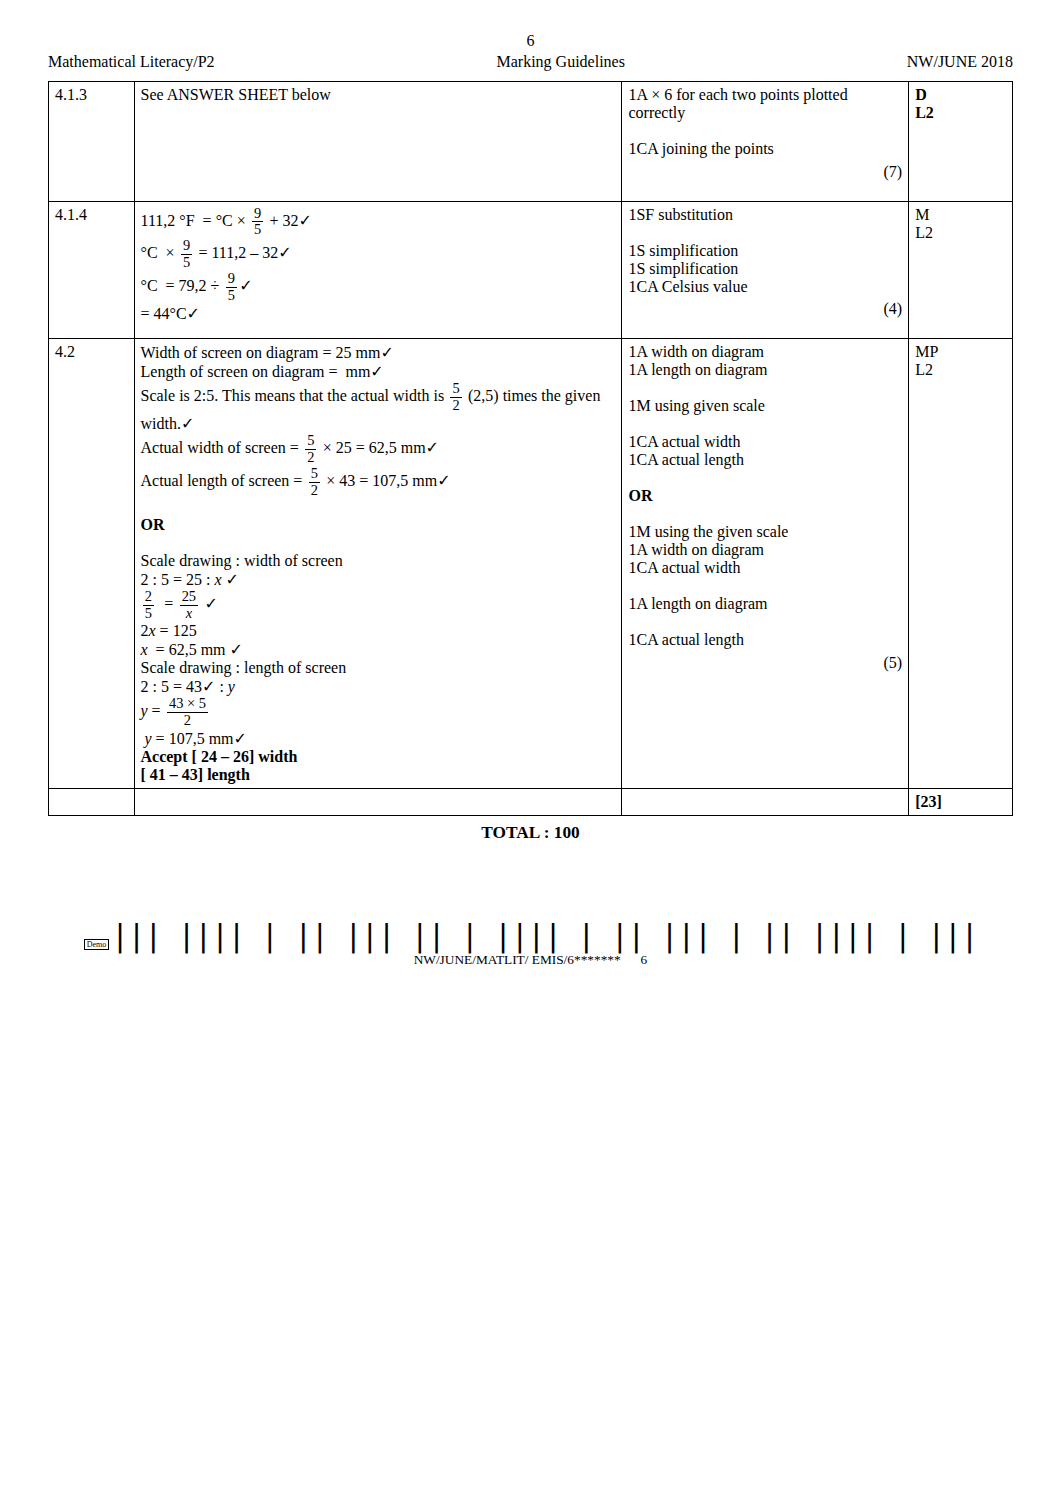6
Mathematical Literacy/P2 Marking Guidelines NW/JUNE 2018
| 4.1.3 | See ANSWER SHEET below | 1A × 6 for each two points plotted correctly 1CA joining the points (7) | D L2 |
| 4.1.4 | 111,2 °F = °C × 9 5 + 32 ✓ °C × 9 5 = 111,2 – 32 ✓ °C = 79,2 ÷ 9 5 ✓ = 44°C ✓ | 1SF substitution 1S simplification 1S simplification 1CA Celsius value (4) | M L2 |
| 4.2 | Width of screen on diagram = 25 mm ✓ Length of screen on diagram = mm ✓ Scale is 2:5. This means that the actual width is 5 2 (2,5) times the given width. ✓ Actual width of screen = 5 2 × 25 = 62,5 mm ✓ Actual length of screen = 5 2 × 43 = 107,5 mm ✓ OR Scale drawing : width of screen 2 : 5 = 25 : x ✓ 2 5 = 25 x ✓ 2 x = 125 x = 62,5 mm ✓ Scale drawing : length of screen 2 : 5 = 43 ✓ : y y = 43 × 5 2 y = 107,5 mm ✓ Accept [ 24 – 26] width [ 41 – 43] length | 1A width on diagram 1A length on diagram 1M using given scale 1CA actual width 1CA actual length OR 1M using the given scale 1A width on diagram 1CA actual width 1A length on diagram 1CA actual length (5) | MP L2 |
| | | | [23] |
TOTAL : 100
Demo||| |||| | || ||| || | |||| | || ||| | || |||| | |||
NW/JUNE/MATLIT/ EMIS/6******* 6